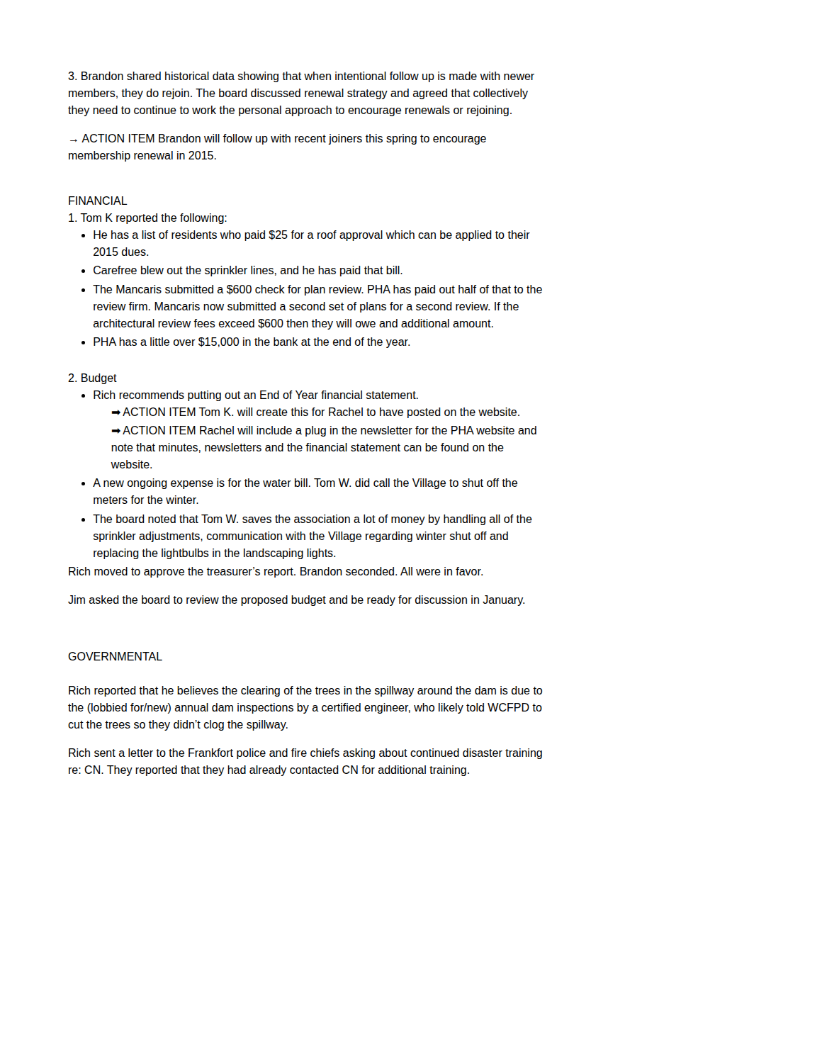3. Brandon shared historical data showing that when intentional follow up is made with newer members, they do rejoin. The board discussed renewal strategy and agreed that collectively they need to continue to work the personal approach to encourage renewals or rejoining.
→ ACTION ITEM Brandon will follow up with recent joiners this spring to encourage membership renewal in 2015.
FINANCIAL
1. Tom K reported the following:
He has a list of residents who paid $25 for a roof approval which can be applied to their 2015 dues.
Carefree blew out the sprinkler lines, and he has paid that bill.
The Mancaris submitted a $600 check for plan review. PHA has paid out half of that to the review firm. Mancaris now submitted a second set of plans for a second review. If the architectural review fees exceed $600 then they will owe and additional amount.
PHA has a little over $15,000 in the bank at the end of the year.
2. Budget
Rich recommends putting out an End of Year financial statement.
➡ ACTION ITEM Tom K. will create this for Rachel to have posted on the website.
➡ ACTION ITEM Rachel will include a plug in the newsletter for the PHA website and note that minutes, newsletters and the financial statement can be found on the website.
A new ongoing expense is for the water bill. Tom W. did call the Village to shut off the meters for the winter.
The board noted that Tom W. saves the association a lot of money by handling all of the sprinkler adjustments, communication with the Village regarding winter shut off and replacing the lightbulbs in the landscaping lights.
Rich moved to approve the treasurer’s report. Brandon seconded. All were in favor.
Jim asked the board to review the proposed budget and be ready for discussion in January.
GOVERNMENTAL
Rich reported that he believes the clearing of the trees in the spillway around the dam is due to the (lobbied for/new) annual dam inspections by a certified engineer, who likely told WCFPD to cut the trees so they didn’t clog the spillway.
Rich sent a letter to the Frankfort police and fire chiefs asking about continued disaster training re: CN. They reported that they had already contacted CN for additional training.